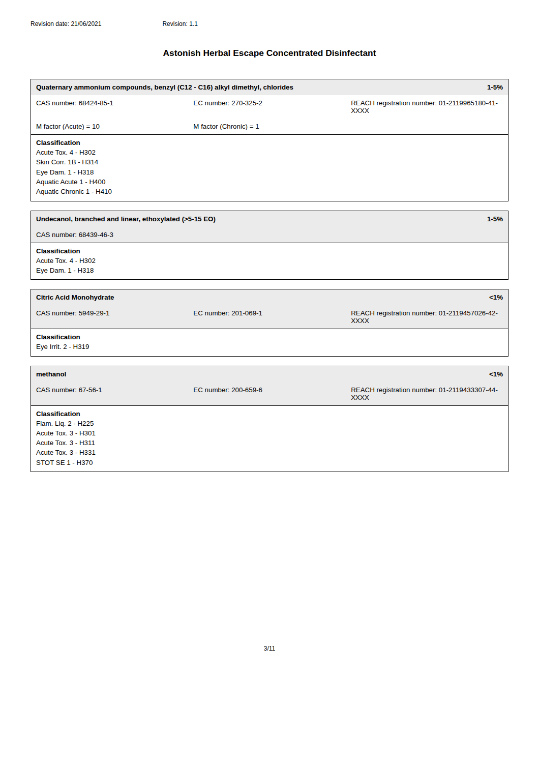Revision date: 21/06/2021
Revision: 1.1
Astonish Herbal Escape Concentrated Disinfectant
| Quaternary ammonium compounds, benzyl (C12 - C16) alkyl dimethyl, chlorides | 1-5% |
| CAS number: 68424-85-1 | EC number: 270-325-2 | REACH registration number: 01-2119965180-41-XXXX |
| M factor (Acute) = 10 | M factor (Chronic) = 1 | |
| Classification Acute Tox. 4 - H302 Skin Corr. 1B - H314 Eye Dam. 1 - H318 Aquatic Acute 1 - H400 Aquatic Chronic 1 - H410 |
| Undecanol, branched and linear, ethoxylated (>5-15 EO) | 1-5% |
| CAS number: 68439-46-3 |
| Classification Acute Tox. 4 - H302 Eye Dam. 1 - H318 |
| Citric Acid Monohydrate | <1% |
| CAS number: 5949-29-1 | EC number: 201-069-1 | REACH registration number: 01-2119457026-42-XXXX |
| Classification Eye Irrit. 2 - H319 |
| methanol | <1% |
| CAS number: 67-56-1 | EC number: 200-659-6 | REACH registration number: 01-2119433307-44-XXXX |
| Classification Flam. Liq. 2 - H225 Acute Tox. 3 - H301 Acute Tox. 3 - H311 Acute Tox. 3 - H331 STOT SE 1 - H370 |
3/11